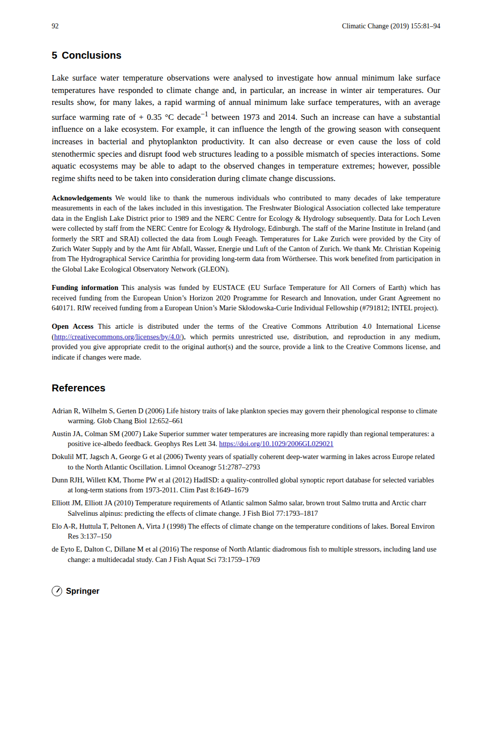92 Climatic Change (2019) 155:81–94
5 Conclusions
Lake surface water temperature observations were analysed to investigate how annual minimum lake surface temperatures have responded to climate change and, in particular, an increase in winter air temperatures. Our results show, for many lakes, a rapid warming of annual minimum lake surface temperatures, with an average surface warming rate of + 0.35 °C decade−1 between 1973 and 2014. Such an increase can have a substantial influence on a lake ecosystem. For example, it can influence the length of the growing season with consequent increases in bacterial and phytoplankton productivity. It can also decrease or even cause the loss of cold stenothermic species and disrupt food web structures leading to a possible mismatch of species interactions. Some aquatic ecosystems may be able to adapt to the observed changes in temperature extremes; however, possible regime shifts need to be taken into consideration during climate change discussions.
Acknowledgements We would like to thank the numerous individuals who contributed to many decades of lake temperature measurements in each of the lakes included in this investigation. The Freshwater Biological Association collected lake temperature data in the English Lake District prior to 1989 and the NERC Centre for Ecology & Hydrology subsequently. Data for Loch Leven were collected by staff from the NERC Centre for Ecology & Hydrology, Edinburgh. The staff of the Marine Institute in Ireland (and formerly the SRT and SRAI) collected the data from Lough Feeagh. Temperatures for Lake Zurich were provided by the City of Zurich Water Supply and by the Amt für Abfall, Wasser, Energie und Luft of the Canton of Zurich. We thank Mr. Christian Kopeinig from The Hydrographical Service Carinthia for providing long-term data from Wörthersee. This work benefited from participation in the Global Lake Ecological Observatory Network (GLEON).
Funding information This analysis was funded by EUSTACE (EU Surface Temperature for All Corners of Earth) which has received funding from the European Union’s Horizon 2020 Programme for Research and Innovation, under Grant Agreement no 640171. RIW received funding from a European Union’s Marie Skłodowska-Curie Individual Fellowship (#791812; INTEL project).
Open Access This article is distributed under the terms of the Creative Commons Attribution 4.0 International License (http://creativecommons.org/licenses/by/4.0/), which permits unrestricted use, distribution, and reproduction in any medium, provided you give appropriate credit to the original author(s) and the source, provide a link to the Creative Commons license, and indicate if changes were made.
References
Adrian R, Wilhelm S, Gerten D (2006) Life history traits of lake plankton species may govern their phenological response to climate warming. Glob Chang Biol 12:652–661
Austin JA, Colman SM (2007) Lake Superior summer water temperatures are increasing more rapidly than regional temperatures: a positive ice-albedo feedback. Geophys Res Lett 34. https://doi.org/10.1029/2006GL029021
Dokulil MT, Jagsch A, George G et al (2006) Twenty years of spatially coherent deep-water warming in lakes across Europe related to the North Atlantic Oscillation. Limnol Oceanogr 51:2787–2793
Dunn RJH, Willett KM, Thorne PW et al (2012) HadISD: a quality-controlled global synoptic report database for selected variables at long-term stations from 1973-2011. Clim Past 8:1649–1679
Elliott JM, Elliott JA (2010) Temperature requirements of Atlantic salmon Salmo salar, brown trout Salmo trutta and Arctic charr Salvelinus alpinus: predicting the effects of climate change. J Fish Biol 77:1793–1817
Elo A-R, Huttula T, Peltonen A, Virta J (1998) The effects of climate change on the temperature conditions of lakes. Boreal Environ Res 3:137–150
de Eyto E, Dalton C, Dillane M et al (2016) The response of North Atlantic diadromous fish to multiple stressors, including land use change: a multidecadal study. Can J Fish Aquat Sci 73:1759–1769
Springer